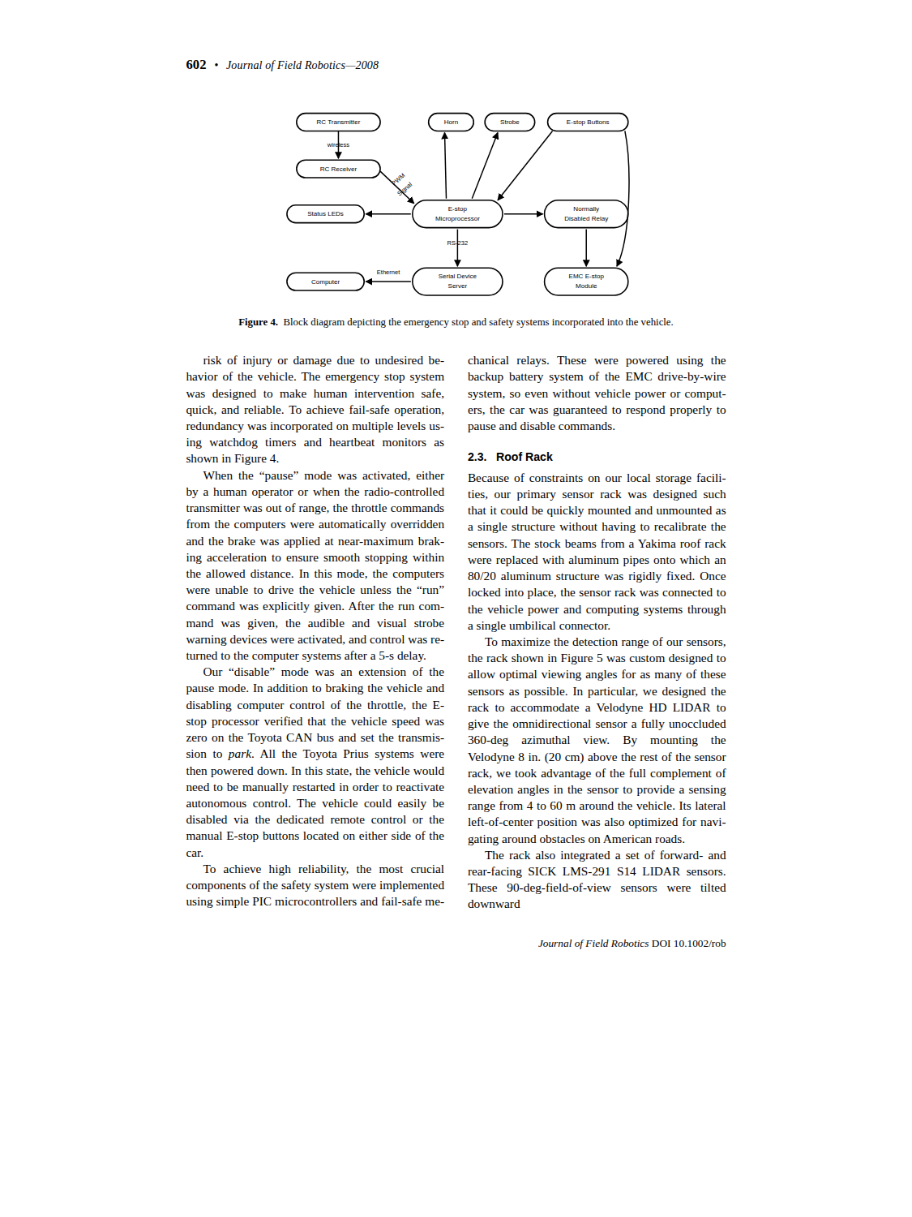602•Journal of Field Robotics—2008
RC Transmitter Horn Strobe E-stop Buttons RC Receiver Status LEDs E-stop Microprocessor Normally Disabled Relay Computer Serial Device Server EMC E-stop Module wireless PWM Signal RS-232 Ethernet
Figure 4. Block diagram depicting the emergency stop and safety systems incorporated into the vehicle.
risk of injury or damage due to undesired behavior of the vehicle. The emergency stop system was designed to make human intervention safe, quick, and reliable. To achieve fail-safe operation, redundancy was incorporated on multiple levels using watchdog timers and heartbeat monitors as shown in Figure 4.
When the “pause” mode was activated, either by a human operator or when the radio-controlled transmitter was out of range, the throttle commands from the computers were automatically overridden and the brake was applied at near-maximum braking acceleration to ensure smooth stopping within the allowed distance. In this mode, the computers were unable to drive the vehicle unless the “run” command was explicitly given. After the run command was given, the audible and visual strobe warning devices were activated, and control was returned to the computer systems after a 5-s delay.
Our “disable” mode was an extension of the pause mode. In addition to braking the vehicle and disabling computer control of the throttle, the E-stop processor verified that the vehicle speed was zero on the Toyota CAN bus and set the transmission to park. All the Toyota Prius systems were then powered down. In this state, the vehicle would need to be manually restarted in order to reactivate autonomous control. The vehicle could easily be disabled via the dedicated remote control or the manual E-stop buttons located on either side of the car.
To achieve high reliability, the most crucial components of the safety system were implemented using simple PIC microcontrollers and fail-safe mechanical relays. These were powered using the backup battery system of the EMC drive-by-wire system, so even without vehicle power or computers, the car was guaranteed to respond properly to pause and disable commands.
2.3. Roof Rack
Because of constraints on our local storage facilities, our primary sensor rack was designed such that it could be quickly mounted and unmounted as a single structure without having to recalibrate the sensors. The stock beams from a Yakima roof rack were replaced with aluminum pipes onto which an 80/20 aluminum structure was rigidly fixed. Once locked into place, the sensor rack was connected to the vehicle power and computing systems through a single umbilical connector.
To maximize the detection range of our sensors, the rack shown in Figure 5 was custom designed to allow optimal viewing angles for as many of these sensors as possible. In particular, we designed the rack to accommodate a Velodyne HD LIDAR to give the omnidirectional sensor a fully unoccluded 360-deg azimuthal view. By mounting the Velodyne 8 in. (20 cm) above the rest of the sensor rack, we took advantage of the full complement of elevation angles in the sensor to provide a sensing range from 4 to 60 m around the vehicle. Its lateral left-of-center position was also optimized for navigating around obstacles on American roads.
The rack also integrated a set of forward- and rear-facing SICK LMS-291 S14 LIDAR sensors. These 90-deg-field-of-view sensors were tilted downward
Journal of Field Robotics DOI 10.1002/rob